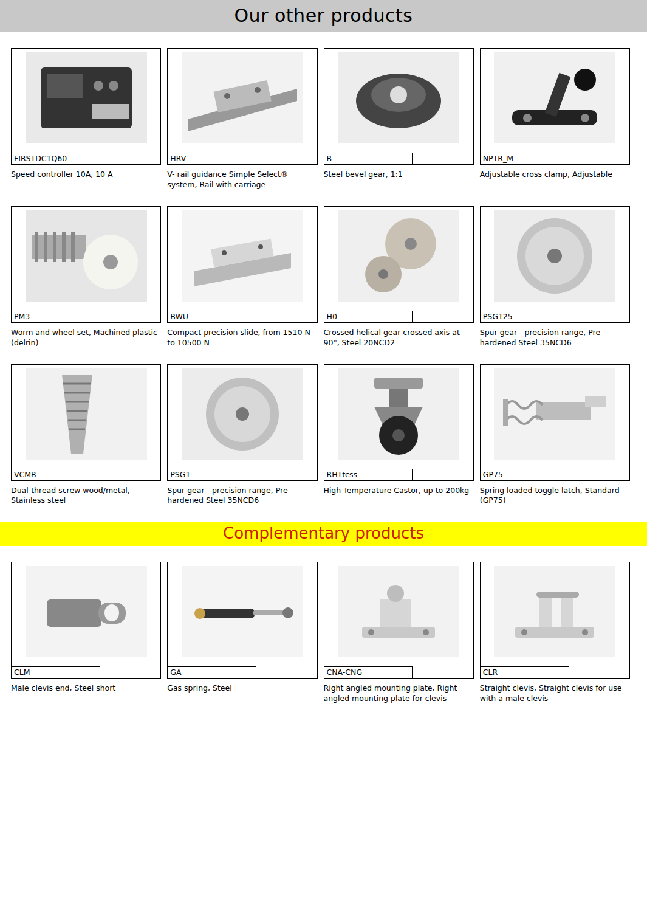Our other products
| FIRSTDC1Q60 Speed controller 10A, 10 A | HRV V- rail guidance Simple Select® system, Rail with carriage | B Steel bevel gear, 1:1 | NPTR_M Adjustable cross clamp, Adjustable |
| PM3 Worm and wheel set, Machined plastic (delrin) | BWU Compact precision slide, from 1510 N to 10500 N | H0 Crossed helical gear crossed axis at 90°, Steel 20NCD2 | PSG125 Spur gear - precision range, Pre-hardened Steel 35NCD6 |
| VCMB Dual-thread screw wood/metal, Stainless steel | PSG1 Spur gear - precision range, Pre-hardened Steel 35NCD6 | RHTtcss High Temperature Castor, up to 200kg | GP75 Spring loaded toggle latch, Standard (GP75) |
Complementary products
| CLM Male clevis end, Steel short | GA Gas spring, Steel | CNA-CNG Right angled mounting plate, Right angled mounting plate for clevis | CLR Straight clevis, Straight clevis for use with a male clevis |